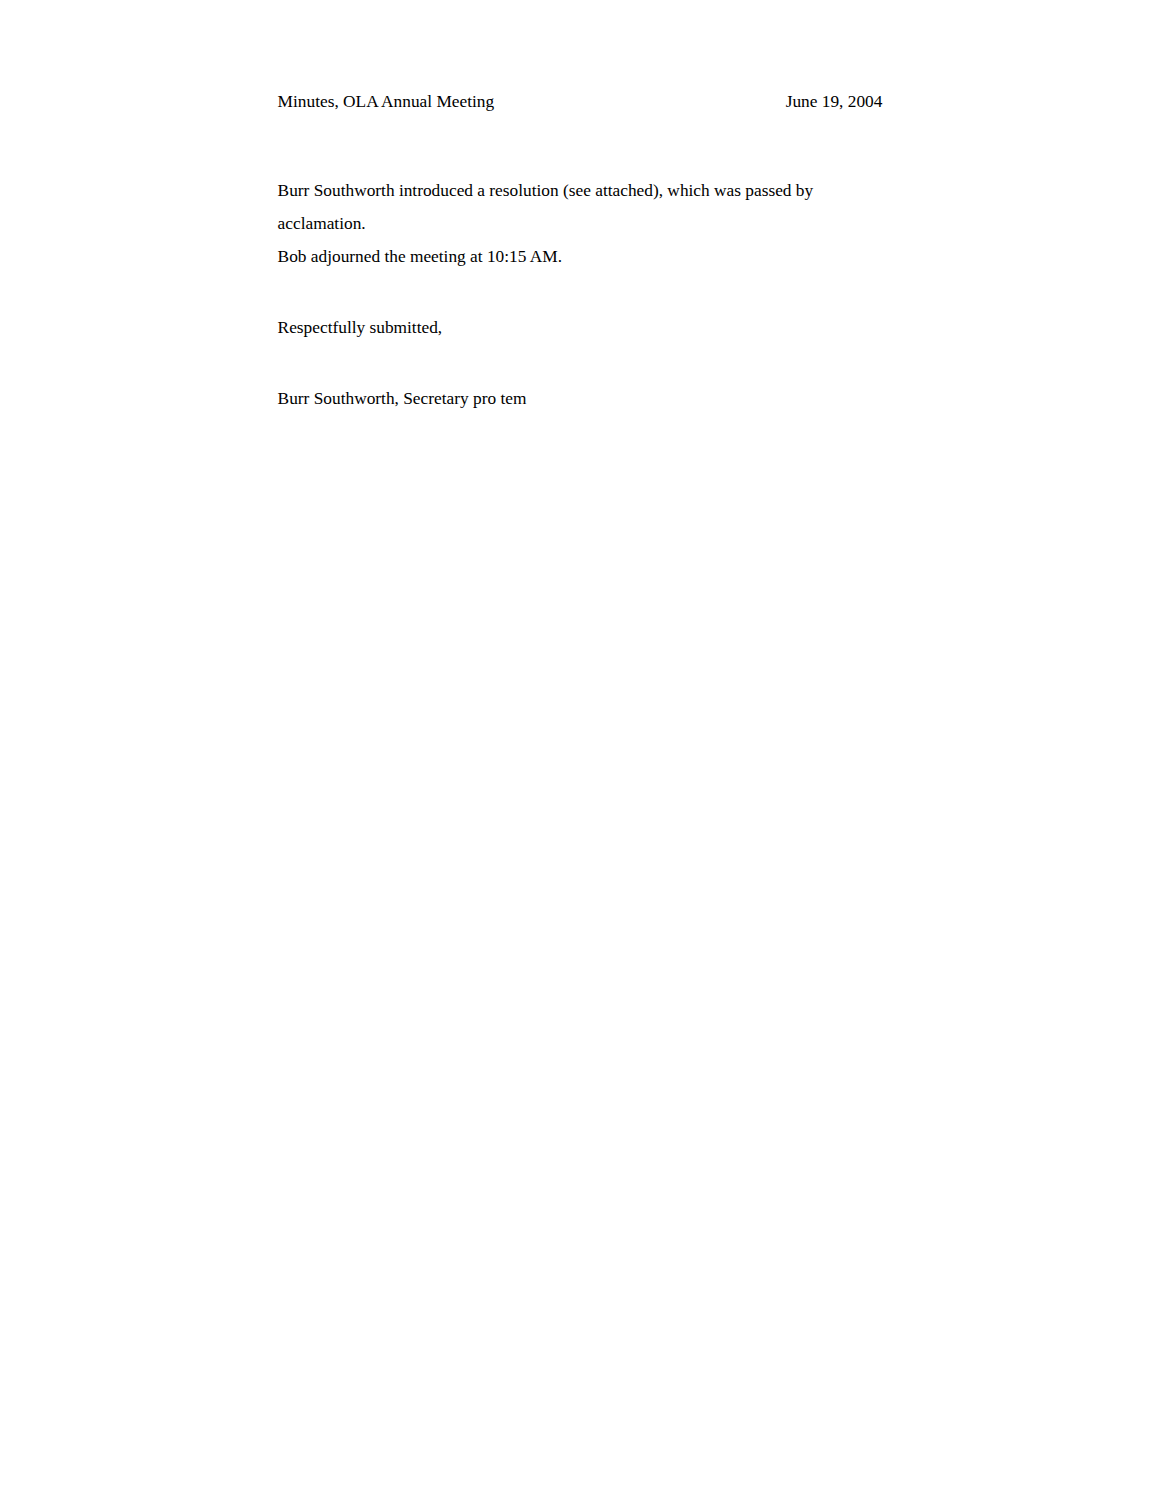Minutes, OLA Annual Meeting June 19, 2004
Burr Southworth introduced a resolution (see attached), which was passed by acclamation.
Bob adjourned the meeting at 10:15 AM.
Respectfully submitted,
Burr Southworth, Secretary pro tem